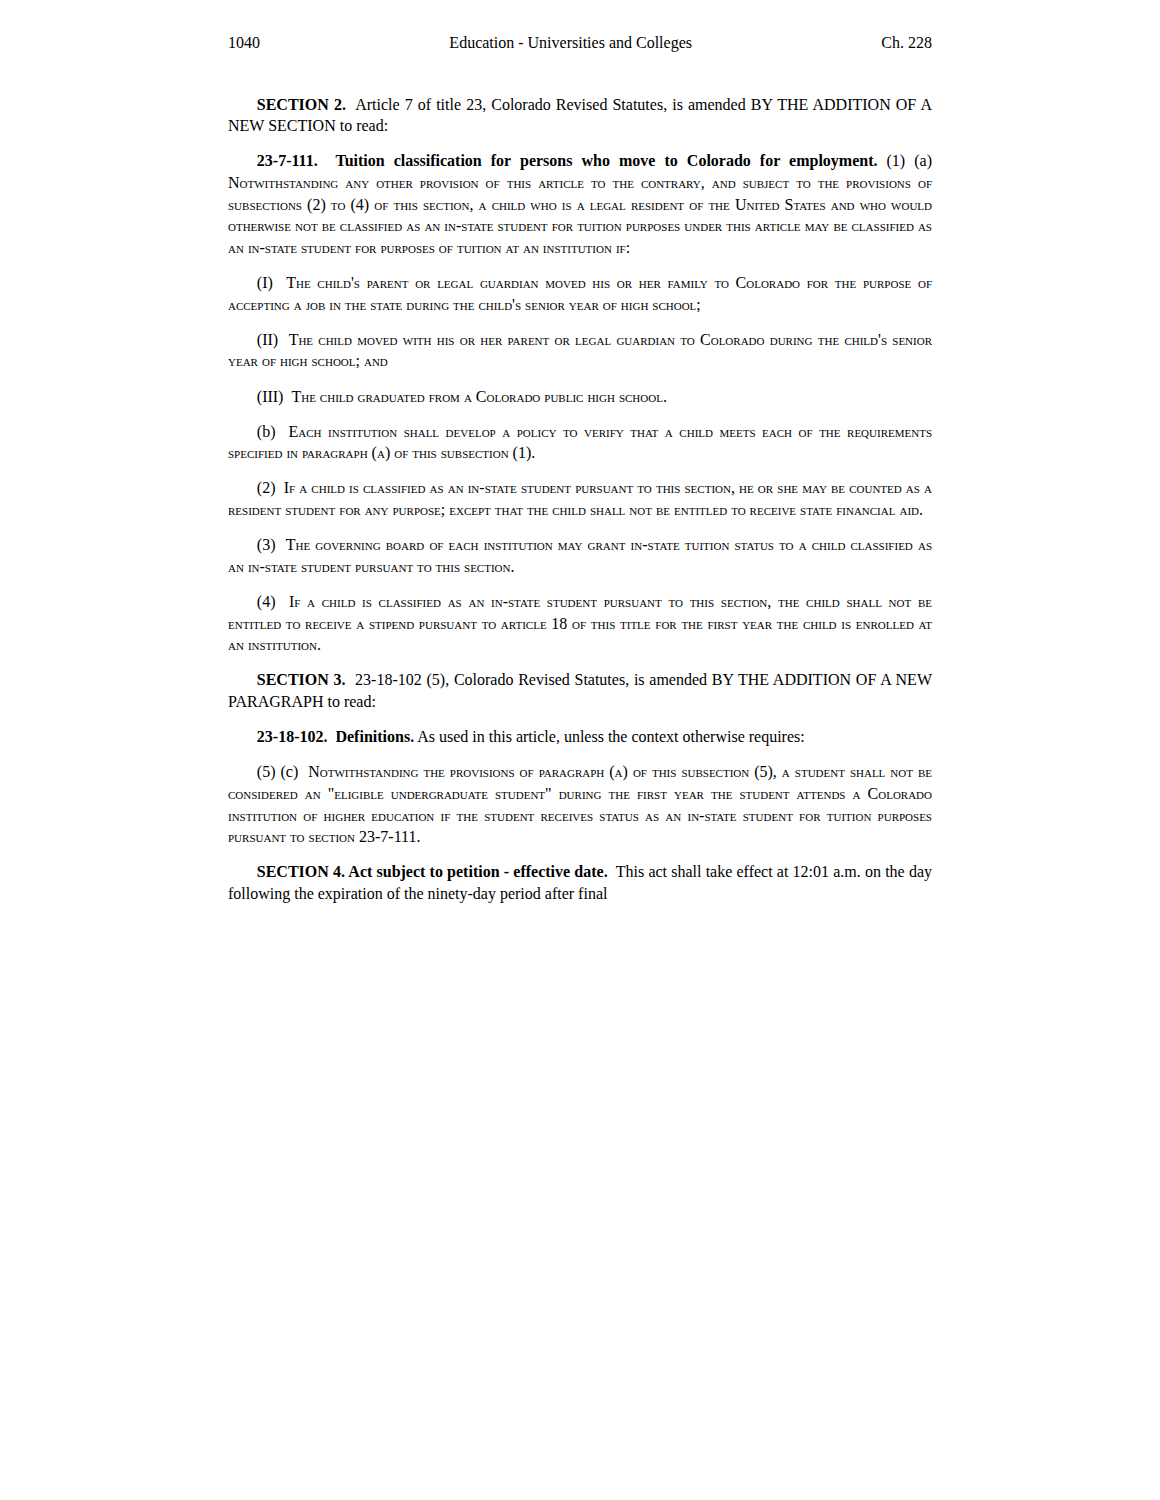1040 Education - Universities and Colleges Ch. 228
SECTION 2. Article 7 of title 23, Colorado Revised Statutes, is amended BY THE ADDITION OF A NEW SECTION to read:
23-7-111. Tuition classification for persons who move to Colorado for employment. (1) (a) Notwithstanding any other provision of this article to the contrary, and subject to the provisions of subsections (2) to (4) of this section, a child who is a legal resident of the United States and who would otherwise not be classified as an in-state student for tuition purposes under this article may be classified as an in-state student for purposes of tuition at an institution if:
(I) The child's parent or legal guardian moved his or her family to Colorado for the purpose of accepting a job in the state during the child's senior year of high school;
(II) The child moved with his or her parent or legal guardian to Colorado during the child's senior year of high school; and
(III) The child graduated from a Colorado public high school.
(b) Each institution shall develop a policy to verify that a child meets each of the requirements specified in paragraph (a) of this subsection (1).
(2) If a child is classified as an in-state student pursuant to this section, he or she may be counted as a resident student for any purpose; except that the child shall not be entitled to receive state financial aid.
(3) The governing board of each institution may grant in-state tuition status to a child classified as an in-state student pursuant to this section.
(4) If a child is classified as an in-state student pursuant to this section, the child shall not be entitled to receive a stipend pursuant to article 18 of this title for the first year the child is enrolled at an institution.
SECTION 3. 23-18-102 (5), Colorado Revised Statutes, is amended BY THE ADDITION OF A NEW PARAGRAPH to read:
23-18-102. Definitions. As used in this article, unless the context otherwise requires:
(5) (c) Notwithstanding the provisions of paragraph (a) of this subsection (5), a student shall not be considered an "eligible undergraduate student" during the first year the student attends a Colorado institution of higher education if the student receives status as an in-state student for tuition purposes pursuant to section 23-7-111.
SECTION 4. Act subject to petition - effective date. This act shall take effect at 12:01 a.m. on the day following the expiration of the ninety-day period after final